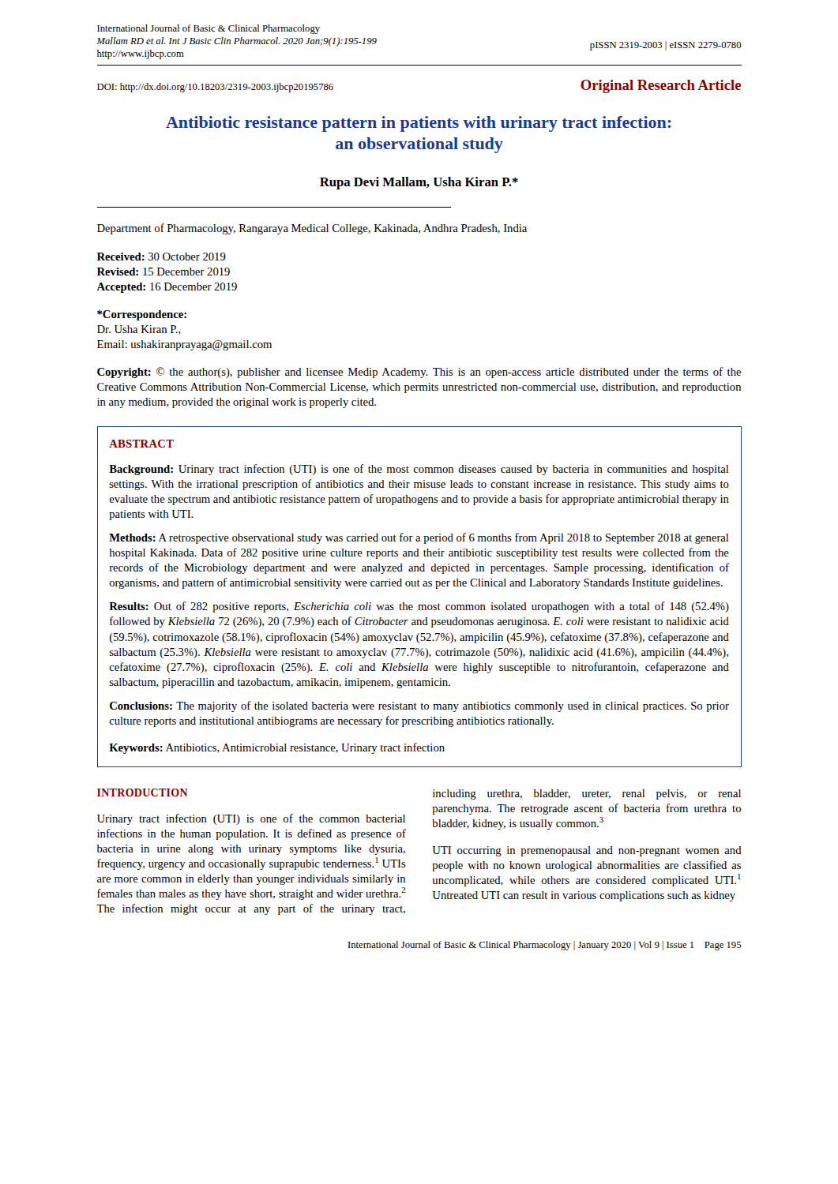International Journal of Basic & Clinical Pharmacology
Mallam RD et al. Int J Basic Clin Pharmacol. 2020 Jan;9(1):195-199
http://www.ijbcp.com
pISSN 2319-2003 | eISSN 2279-0780
DOI: http://dx.doi.org/10.18203/2319-2003.ijbcp20195786
Original Research Article
Antibiotic resistance pattern in patients with urinary tract infection:
an observational study
Rupa Devi Mallam, Usha Kiran P.*
Department of Pharmacology, Rangaraya Medical College, Kakinada, Andhra Pradesh, India
Received: 30 October 2019
Revised: 15 December 2019
Accepted: 16 December 2019
*Correspondence:
Dr. Usha Kiran P.,
Email: ushakiranprayaga@gmail.com
Copyright: © the author(s), publisher and licensee Medip Academy. This is an open-access article distributed under the terms of the Creative Commons Attribution Non-Commercial License, which permits unrestricted non-commercial use, distribution, and reproduction in any medium, provided the original work is properly cited.
ABSTRACT
Background: Urinary tract infection (UTI) is one of the most common diseases caused by bacteria in communities and hospital settings. With the irrational prescription of antibiotics and their misuse leads to constant increase in resistance. This study aims to evaluate the spectrum and antibiotic resistance pattern of uropathogens and to provide a basis for appropriate antimicrobial therapy in patients with UTI.
Methods: A retrospective observational study was carried out for a period of 6 months from April 2018 to September 2018 at general hospital Kakinada. Data of 282 positive urine culture reports and their antibiotic susceptibility test results were collected from the records of the Microbiology department and were analyzed and depicted in percentages. Sample processing, identification of organisms, and pattern of antimicrobial sensitivity were carried out as per the Clinical and Laboratory Standards Institute guidelines.
Results: Out of 282 positive reports, Escherichia coli was the most common isolated uropathogen with a total of 148 (52.4%) followed by Klebsiella 72 (26%), 20 (7.9%) each of Citrobacter and pseudomonas aeruginosa. E. coli were resistant to nalidixic acid (59.5%), cotrimoxazole (58.1%), ciprofloxacin (54%) amoxyclav (52.7%), ampicilin (45.9%), cefatoxime (37.8%), cefaperazone and salbactum (25.3%). Klebsiella were resistant to amoxyclav (77.7%), cotrimazole (50%), nalidixic acid (41.6%), ampicilin (44.4%), cefatoxime (27.7%), ciprofloxacin (25%). E. coli and Klebsiella were highly susceptible to nitrofurantoin, cefaperazone and salbactum, piperacillin and tazobactum, amikacin, imipenem, gentamicin.
Conclusions: The majority of the isolated bacteria were resistant to many antibiotics commonly used in clinical practices. So prior culture reports and institutional antibiograms are necessary for prescribing antibiotics rationally.
Keywords: Antibiotics, Antimicrobial resistance, Urinary tract infection
INTRODUCTION
Urinary tract infection (UTI) is one of the common bacterial infections in the human population. It is defined as presence of bacteria in urine along with urinary symptoms like dysuria, frequency, urgency and occasionally suprapubic tenderness.1 UTIs are more common in elderly than younger individuals similarly in females than males as they have short, straight and wider urethra.2 The infection might occur at any part of the urinary tract, including urethra, bladder, ureter, renal pelvis, or renal parenchyma. The retrograde ascent of bacteria from urethra to bladder, kidney, is usually common.3
UTI occurring in premenopausal and non-pregnant women and people with no known urological abnormalities are classified as uncomplicated, while others are considered complicated UTI.1 Untreated UTI can result in various complications such as kidney
International Journal of Basic & Clinical Pharmacology | January 2020 | Vol 9 | Issue 1 Page 195